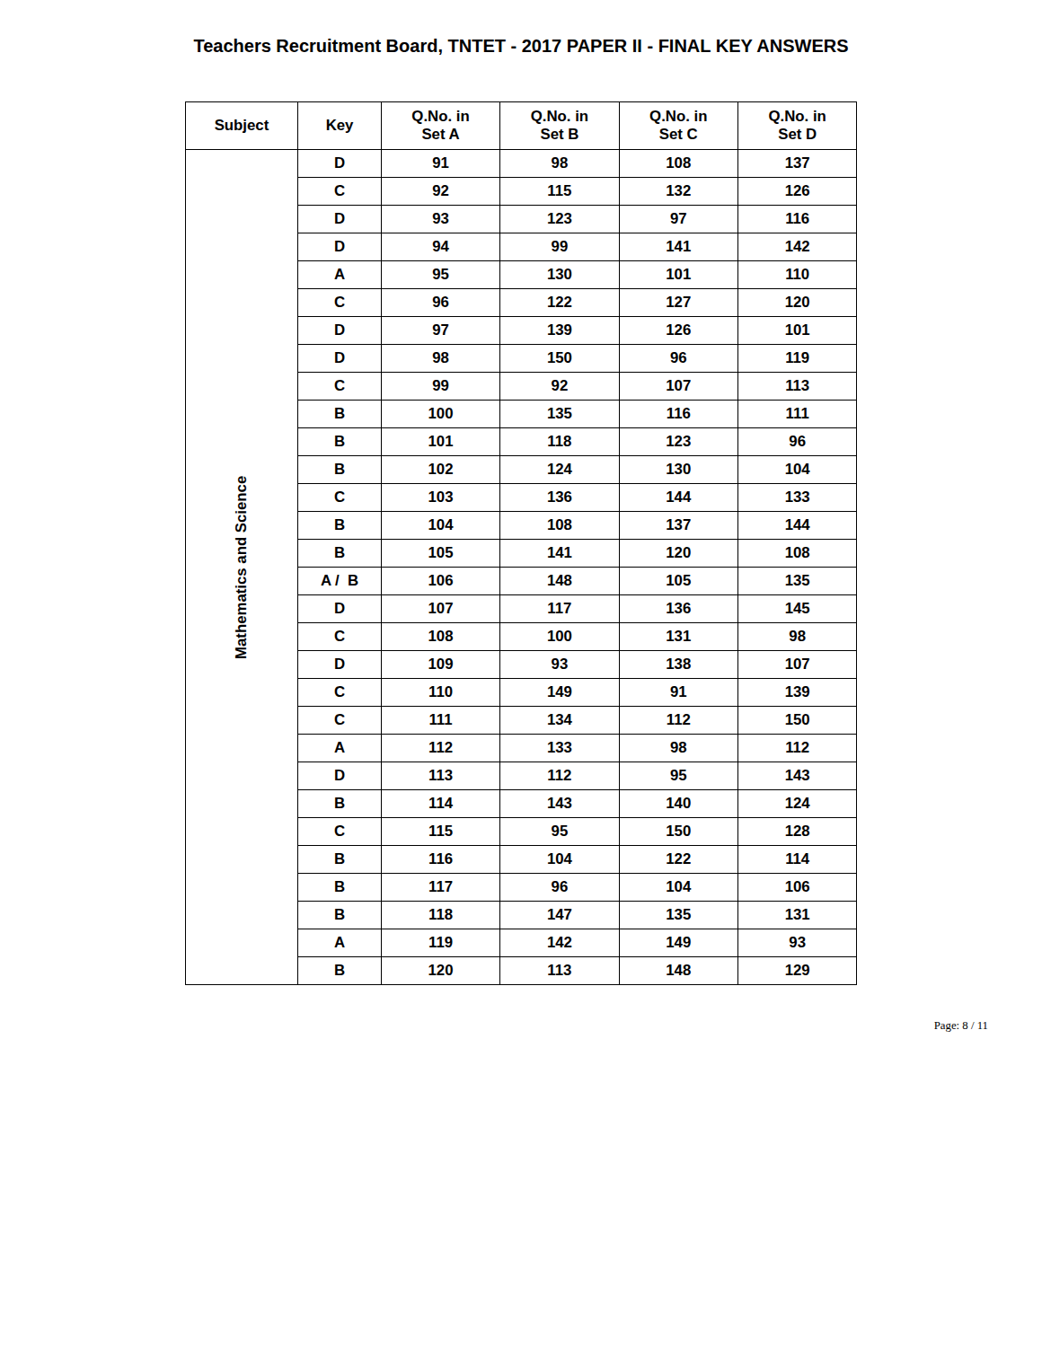Teachers Recruitment Board, TNTET - 2017 PAPER II - FINAL KEY ANSWERS
| Subject | Key | Q.No. in Set A | Q.No. in Set B | Q.No. in Set C | Q.No. in Set D |
| --- | --- | --- | --- | --- | --- |
| Mathematics and Science | D | 91 | 98 | 108 | 137 |
| C | 92 | 115 | 132 | 126 |
| D | 93 | 123 | 97 | 116 |
| D | 94 | 99 | 141 | 142 |
| A | 95 | 130 | 101 | 110 |
| C | 96 | 122 | 127 | 120 |
| D | 97 | 139 | 126 | 101 |
| D | 98 | 150 | 96 | 119 |
| C | 99 | 92 | 107 | 113 |
| B | 100 | 135 | 116 | 111 |
| B | 101 | 118 | 123 | 96 |
| B | 102 | 124 | 130 | 104 |
| C | 103 | 136 | 144 | 133 |
| B | 104 | 108 | 137 | 144 |
| B | 105 | 141 | 120 | 108 |
| A / B | 106 | 148 | 105 | 135 |
| D | 107 | 117 | 136 | 145 |
| C | 108 | 100 | 131 | 98 |
| D | 109 | 93 | 138 | 107 |
| C | 110 | 149 | 91 | 139 |
| C | 111 | 134 | 112 | 150 |
| A | 112 | 133 | 98 | 112 |
| D | 113 | 112 | 95 | 143 |
| B | 114 | 143 | 140 | 124 |
| C | 115 | 95 | 150 | 128 |
| B | 116 | 104 | 122 | 114 |
| B | 117 | 96 | 104 | 106 |
| B | 118 | 147 | 135 | 131 |
| A | 119 | 142 | 149 | 93 |
| B | 120 | 113 | 148 | 129 |
Page: 8 / 11